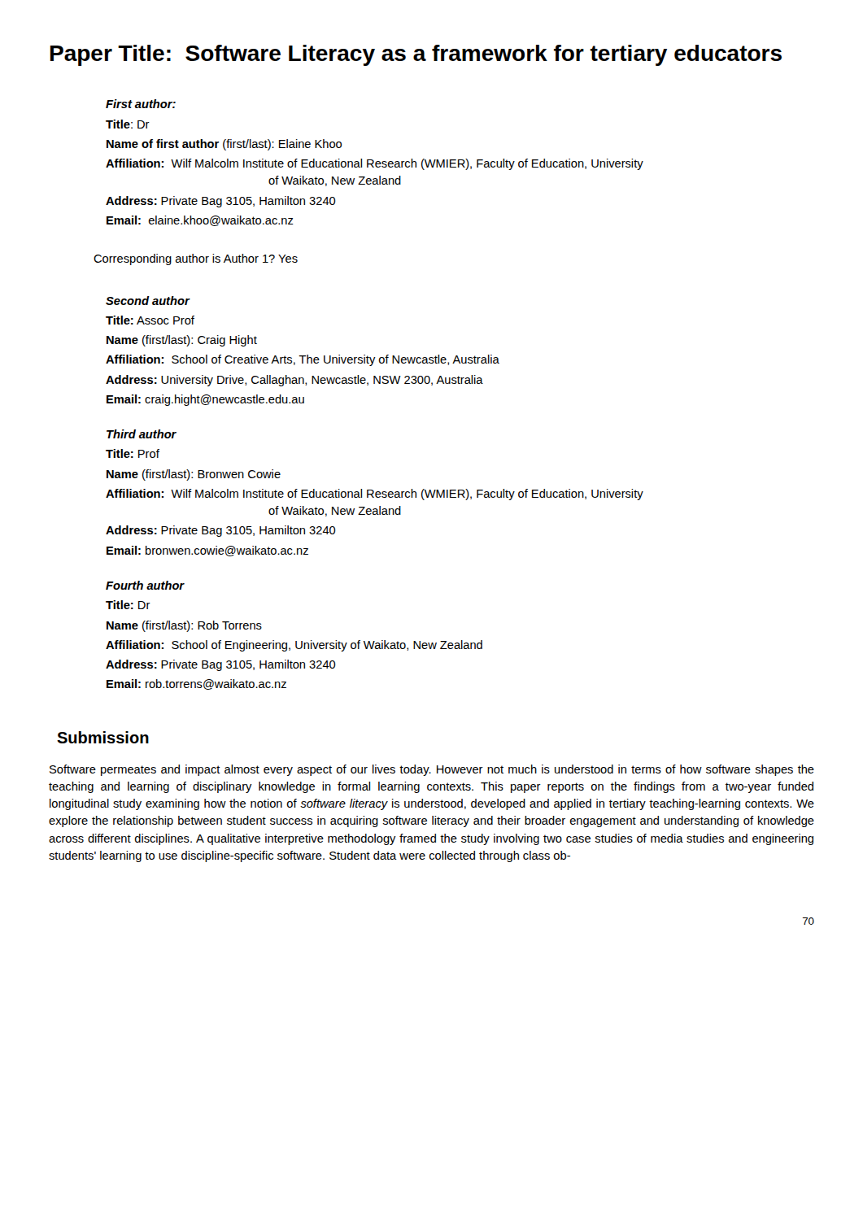Paper Title: Software Literacy as a framework for tertiary educators
First author:
Title: Dr
Name of first author (first/last): Elaine Khoo
Affiliation: Wilf Malcolm Institute of Educational Research (WMIER), Faculty of Education, Universityof Waikato, New Zealand
Address: Private Bag 3105, Hamilton 3240
Email: elaine.khoo@waikato.ac.nz
Corresponding author is Author 1? Yes
Second author
Title: Assoc Prof
Name (first/last): Craig Hight
Affiliation: School of Creative Arts, The University of Newcastle, Australia
Address: University Drive, Callaghan, Newcastle, NSW 2300, Australia
Email: craig.hight@newcastle.edu.au
Third author
Title: Prof
Name (first/last): Bronwen Cowie
Affiliation: Wilf Malcolm Institute of Educational Research (WMIER), Faculty of Education, Universityof Waikato, New Zealand
Address: Private Bag 3105, Hamilton 3240
Email: bronwen.cowie@waikato.ac.nz
Fourth author
Title: Dr
Name (first/last): Rob Torrens
Affiliation: School of Engineering, University of Waikato, New Zealand
Address: Private Bag 3105, Hamilton 3240
Email: rob.torrens@waikato.ac.nz
Submission
Software permeates and impact almost every aspect of our lives today. However not much is understood in terms of how software shapes the teaching and learning of disciplinary knowledge in formal learning contexts. This paper reports on the findings from a two-year funded longitudinal study examining how the notion of software literacy is understood, developed and applied in tertiary teaching-learning contexts. We explore the relationship between student success in acquiring software literacy and their broader engagement and understanding of knowledge across different disciplines. A qualitative interpretive methodology framed the study involving two case studies of media studies and engineering students' learning to use discipline-specific software. Student data were collected through class ob-
70